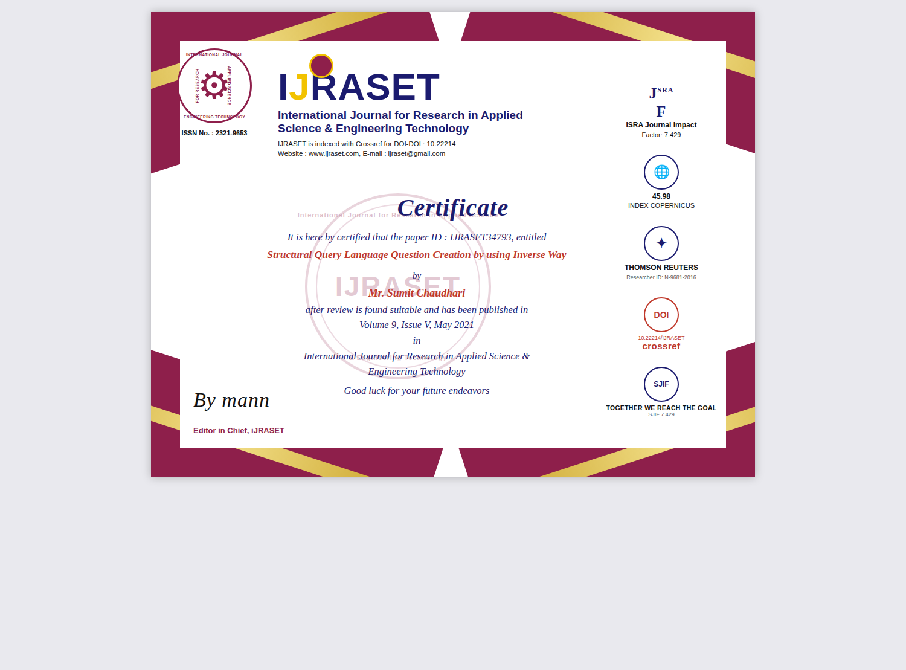INTERNATIONAL JOURNAL ENGINEERING TECHNOLOGY FOR RESEARCH APPLIED SCIENCE
⚙
ISSN No. : 2321-9653
IJRASET
International Journal for Research in Applied
Science & Engineering Technology
IJRASET is indexed with Crossref for DOI-DOI : 10.22214
Website : www.ijraset.com, E-mail : ijraset@gmail.com
Certificate
International Journal for Research in Applied Science
& Engineering Technology
IJRASET
It is here by certified that the paper ID : IJRASET34793, entitled Structural Query Language Question Creation by using Inverse Way by Mr. Sumit Chaudhari after review is found suitable and has been published in Volume 9, Issue V, May 2021 in International Journal for Research in Applied Science & Engineering Technology Good luck for your future endeavors
JSRA
F
ISRA Journal Impact Factor: 7.429
🌐
45.98 INDEX COPERNICUS
✦
THOMSON REUTERS Researcher ID: N-9681-2016
DOI
10.22214/IJRASET
cross ref
SJIF
TOGETHER WE REACH THE GOAL
SJIF 7.429
By mann
Editor in Chief, iJRASET